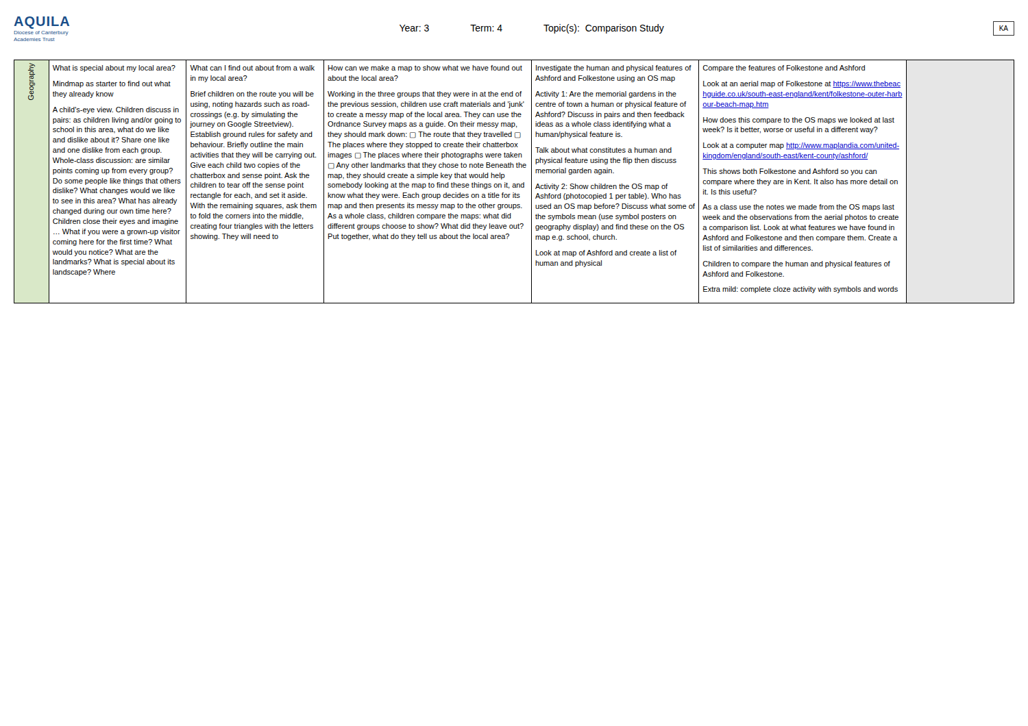AQUILA
Diocese of Canterbury
Academies Trust
Year: 3
Term: 4
Topic(s): Comparison Study
KA
| Geography | What is special about my local area? Mindmap as starter to find out what they already know A child's-eye view. Children discuss in pairs: as children living and/or going to school in this area, what do we like and dislike about it? Share one like and one dislike from each group. Whole-class discussion: are similar points coming up from every group? Do some people like things that others dislike? What changes would we like to see in this area? What has already changed during our own time here? Children close their eyes and imagine … What if you were a grown-up visitor coming here for the first time? What would you notice? What are the landmarks? What is special about its landscape? Where | What can I find out about from a walk in my local area? Brief children on the route you will be using, noting hazards such as road-crossings (e.g. by simulating the journey on Google Streetview). Establish ground rules for safety and behaviour. Briefly outline the main activities that they will be carrying out. Give each child two copies of the chatterbox and sense point. Ask the children to tear off the sense point rectangle for each, and set it aside. With the remaining squares, ask them to fold the corners into the middle, creating four triangles with the letters showing. They will need to | How can we make a map to show what we have found out about the local area? Working in the three groups that they were in at the end of the previous session, children use craft materials and 'junk' to create a messy map of the local area. They can use the Ordnance Survey maps as a guide. On their messy map, they should mark down: ▢ The route that they travelled ▢ The places where they stopped to create their chatterbox images ▢ The places where their photographs were taken ▢ Any other landmarks that they chose to note Beneath the map, they should create a simple key that would help somebody looking at the map to find these things on it, and know what they were. Each group decides on a title for its map and then presents its messy map to the other groups. As a whole class, children compare the maps: what did different groups choose to show? What did they leave out? Put together, what do they tell us about the local area? | Investigate the human and physical features of Ashford and Folkestone using an OS map Activity 1: Are the memorial gardens in the centre of town a human or physical feature of Ashford? Discuss in pairs and then feedback ideas as a whole class identifying what a human/physical feature is. Talk about what constitutes a human and physical feature using the flip then discuss memorial garden again. Activity 2: Show children the OS map of Ashford (photocopied 1 per table). Who has used an OS map before? Discuss what some of the symbols mean (use symbol posters on geography display) and find these on the OS map e.g. school, church. Look at map of Ashford and create a list of human and physical | Compare the features of Folkestone and Ashford Look at an aerial map of Folkestone at https://www.thebeachguide.co.uk/south-east-england/kent/folkestone-outer-harbour-beach-map.htm How does this compare to the OS maps we looked at last week? Is it better, worse or useful in a different way? Look at a computer map http://www.maplandia.com/united-kingdom/england/south-east/kent-county/ashford/ This shows both Folkestone and Ashford so you can compare where they are in Kent. It also has more detail on it. Is this useful? As a class use the notes we made from the OS maps last week and the observations from the aerial photos to create a comparison list. Look at what features we have found in Ashford and Folkestone and then compare them. Create a list of similarities and differences. Children to compare the human and physical features of Ashford and Folkestone. Extra mild: complete cloze activity with symbols and words | |